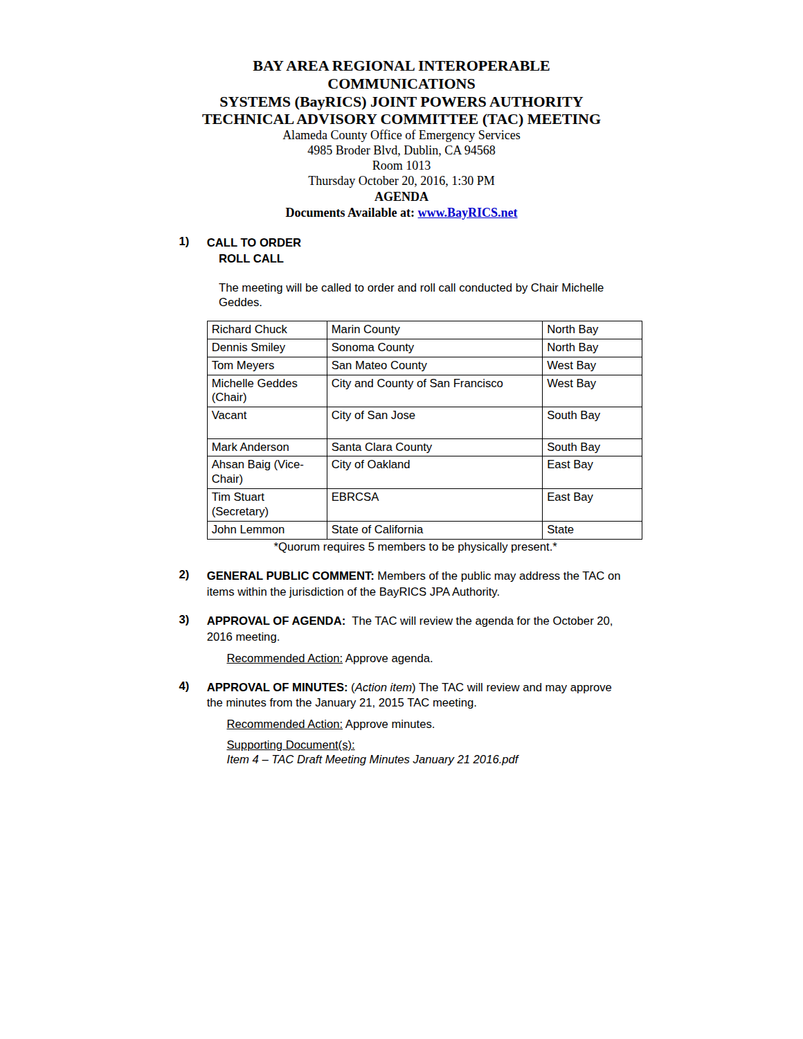BAY AREA REGIONAL INTEROPERABLE COMMUNICATIONS
SYSTEMS (BayRICS) JOINT POWERS AUTHORITY
TECHNICAL ADVISORY COMMITTEE (TAC) MEETING
Alameda County Office of Emergency Services
4985 Broder Blvd, Dublin, CA 94568
Room 1013
Thursday October 20, 2016, 1:30 PM
AGENDA
Documents Available at: www.BayRICS.net
CALL TO ORDER
ROLL CALL
The meeting will be called to order and roll call conducted by Chair Michelle Geddes.
| Richard Chuck | Marin County | North Bay |
| Dennis Smiley | Sonoma County | North Bay |
| Tom Meyers | San Mateo County | West Bay |
| Michelle Geddes (Chair) | City and County of San Francisco | West Bay |
| Vacant | City of San Jose | South Bay |
| Mark Anderson | Santa Clara County | South Bay |
| Ahsan Baig (Vice-Chair) | City of Oakland | East Bay |
| Tim Stuart (Secretary) | EBRCSA | East Bay |
| John Lemmon | State of California | State |
*Quorum requires 5 members to be physically present.*
GENERAL PUBLIC COMMENT: Members of the public may address the TAC on items within the jurisdiction of the BayRICS JPA Authority.
APPROVAL OF AGENDA: The TAC will review the agenda for the October 20, 2016 meeting.
Recommended Action: Approve agenda.
APPROVAL OF MINUTES: (Action item) The TAC will review and may approve the minutes from the January 21, 2015 TAC meeting.
Recommended Action: Approve minutes.
Supporting Document(s): Item 4 – TAC Draft Meeting Minutes January 21 2016.pdf